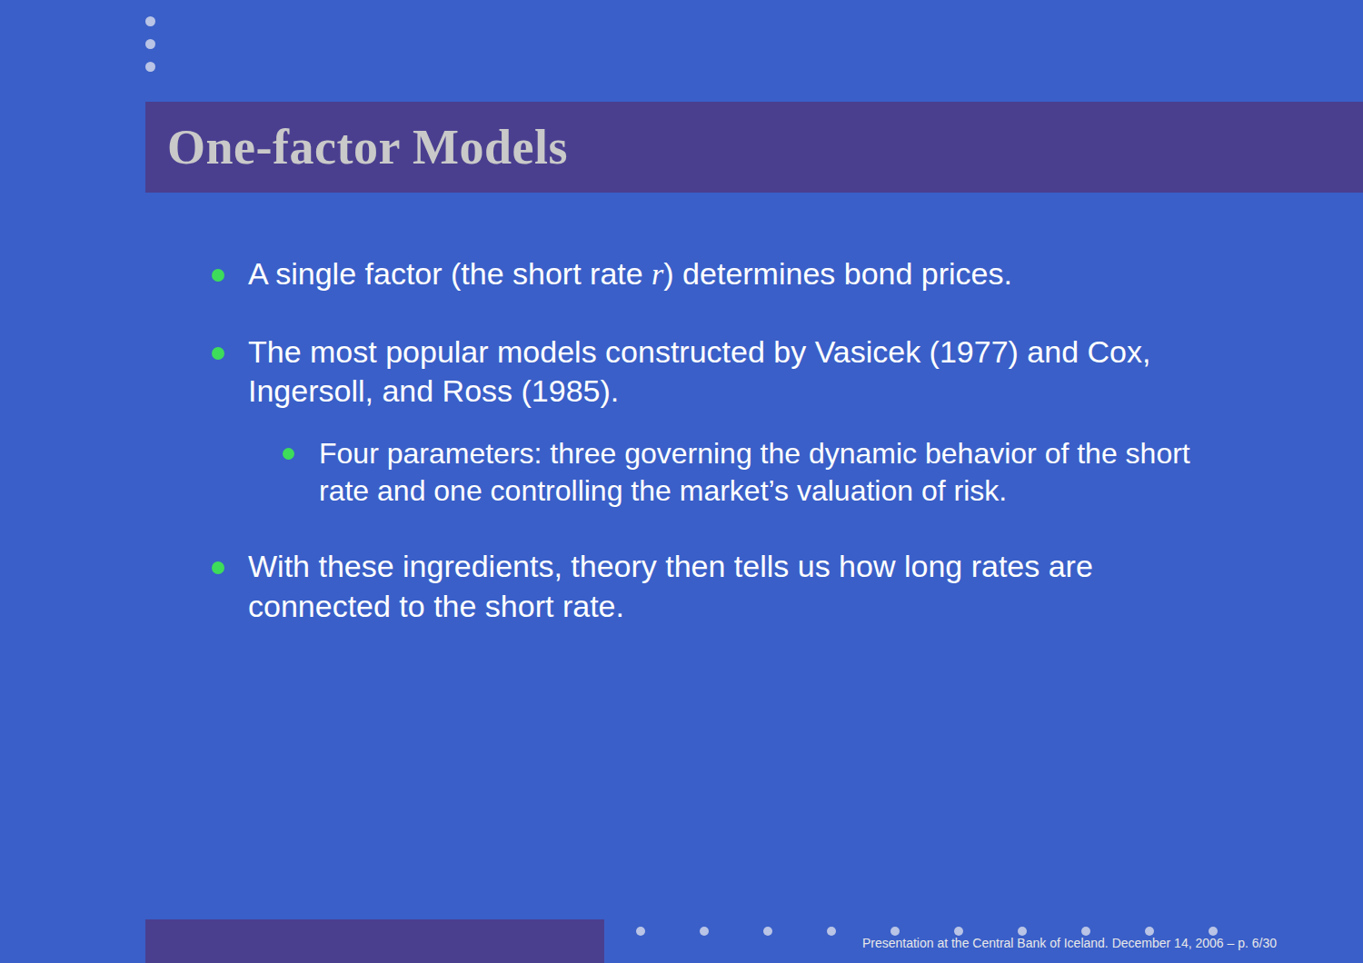One-factor Models
A single factor (the short rate r) determines bond prices.
The most popular models constructed by Vasicek (1977) and Cox, Ingersoll, and Ross (1985).
Four parameters: three governing the dynamic behavior of the short rate and one controlling the market’s valuation of risk.
With these ingredients, theory then tells us how long rates are connected to the short rate.
Presentation at the Central Bank of Iceland. December 14, 2006 – p. 6/30